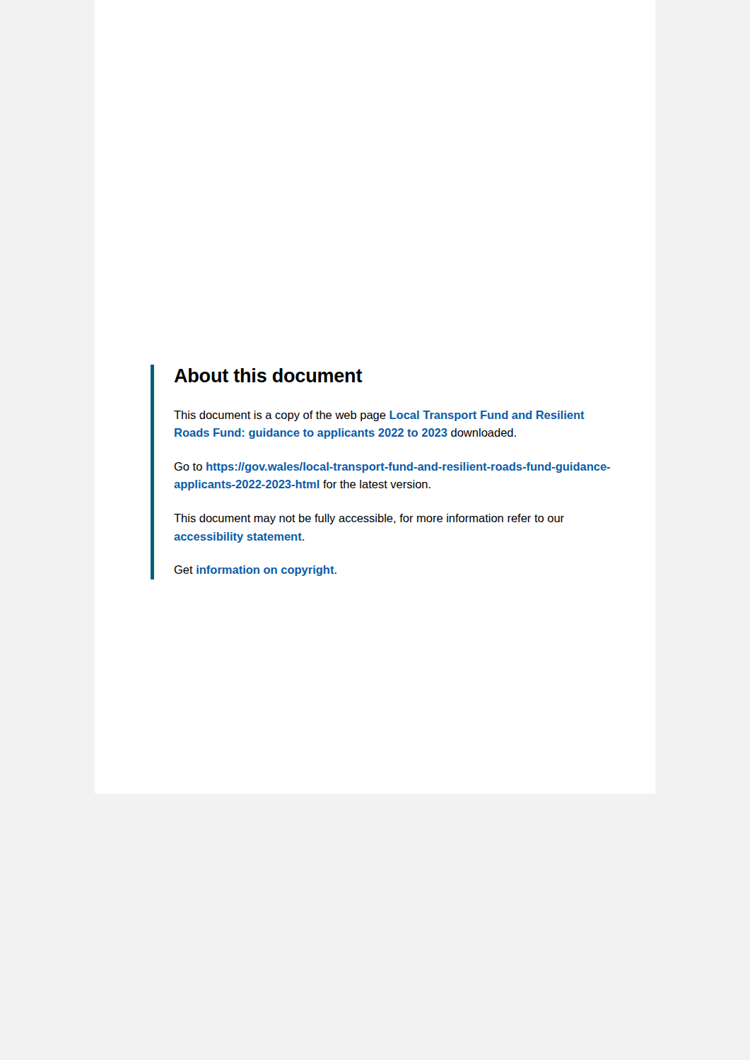About this document
This document is a copy of the web page Local Transport Fund and Resilient Roads Fund: guidance to applicants 2022 to 2023 downloaded.
Go to https://gov.wales/local-transport-fund-and-resilient-roads-fund-guidance-applicants-2022-2023-html for the latest version.
This document may not be fully accessible, for more information refer to our accessibility statement.
Get information on copyright.